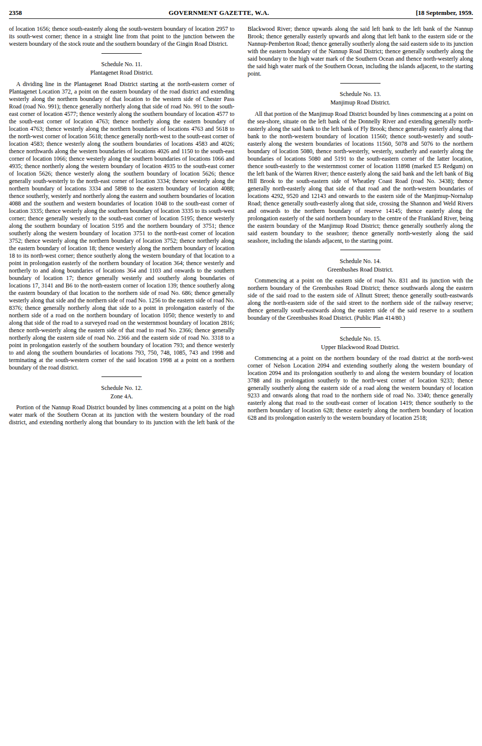2358 GOVERNMENT GAZETTE, W.A. [18 September, 1959.
of location 1656; thence south-easterly along the south-western boundary of location 2957 to its south-west corner; thence in a straight line from that point to the junction between the western boundary of the stock route and the southern boundary of the Gingin Road District.
Schedule No. 11.
Plantagenet Road District.
A dividing line in the Plantagenet Road District starting at the north-eastern corner of Plantagenet Location 372, a point on the eastern boundary of the road district and extending westerly along the northern boundary of that location to the western side of Chester Pass Road (road No. 991); thence generally northerly along that side of road No. 991 to the south-east corner of location 4577; thence westerly along the southern boundary of location 4577 to the south-east corner of location 4763; thence northerly along the eastern boundary of location 4763; thence westerly along the northern boundaries of locations 4763 and 5618 to the north-west corner of location 5618; thence generally north-west to the south-east corner of location 4583; thence westerly along the southern boundaries of locations 4583 and 4026; thence northwards along the western boundaries of locations 4026 and 1150 to the south-east corner of location 1066; thence westerly along the southern boundaries of locations 1066 and 4935; thence northerly along the western boundary of location 4935 to the south-east corner of location 5626; thence westerly along the southern boundary of location 5626; thence generally south-westerly to the north-east corner of location 3334; thence westerly along the northern boundary of locations 3334 and 5898 to the eastern boundary of location 4088; thence southerly, westerly and northerly along the eastern and southern boundaries of location 4088 and the southern and western boundaries of location 1048 to the south-east corner of location 3335; thence westerly along the southern boundary of location 3335 to its south-west corner; thence generally westerly to the south-east corner of location 5195; thence westerly along the southern boundary of location 5195 and the northern boundary of 3751; thence southerly along the western boundary of location 3751 to the north-east corner of location 3752; thence westerly along the northern boundary of location 3752; thence northerly along the eastern boundary of location 18; thence westerly along the northern boundary of location 18 to its north-west corner; thence southerly along the western boundary of that location to a point in prolongation easterly of the northern boundary of location 364; thence westerly and northerly to and along boundaries of locations 364 and 1103 and onwards to the southern boundary of location 17; thence generally westerly and southerly along boundaries of locations 17, 3141 and B6 to the north-eastern corner of location 139; thence southerly along the eastern boundary of that location to the northern side of road No. 686; thence generally westerly along that side and the northern side of road No. 1256 to the eastern side of road No. 8376; thence generally northerly along that side to a point in prolongation easterly of the northern side of a road on the northern boundary of location 1050; thence westerly to and along that side of the road to a surveyed road on the westernmost boundary of location 2816; thence north-westerly along the eastern side of that road to road No. 2366; thence generally northerly along the eastern side of road No. 2366 and the eastern side of road No. 3318 to a point in prolongation easterly of the southern boundary of location 793; and thence westerly to and along the southern boundaries of locations 793, 750, 748, 1085, 743 and 1998 and terminating at the south-western corner of the said location 1998 at a point on a northern boundary of the road district.
Schedule No. 12.
Zone 4A.
Portion of the Nannup Road District bounded by lines commencing at a point on the high water mark of the Southern Ocean at its junction with the western boundary of the road district, and extending northerly along that boundary to its junction with the left bank of the Blackwood River; thence upwards along the said left bank to the left bank of the Nannup Brook; thence generally easterly upwards and along that left bank to the eastern side or the Nannup-Pemberton Road; thence generally southerly along the said eastern side to its junction with the eastern boundary of the Nannup Road District; thence generally southerly along the said boundary to the high water mark of the Southern Ocean and thence north-westerly along the said high water mark of the Southern Ocean, including the islands adjacent, to the starting point.
Schedule No. 13.
Manjimup Road District.
All that portion of the Manjimup Road District bounded by lines commencing at a point on the sea-shore, situate on the left bank of the Donnelly River and extending generally north-easterly along the said bank to the left bank of Fly Brook; thence generally easterly along that bank to the north-western boundary of location 11560; thence south-westerly and south-easterly along the western boundaries of locations 11560, 5078 and 5076 to the northern boundary of location 5080, thence north-westerly, westerly, southerly and easterly along the boundaries of locations 5080 and 5191 to the south-eastern corner of the latter location, thence south-easterly to the westernmost corner of location 11898 (marked E5 Redgum) on the left bank of the Warren River; thence easterly along the said bank and the left bank of Big Hill Brook to the south-eastern side of Wheatley Coast Road (road No. 3438); thence generally north-easterly along that side of that road and the north-western boundaries of locations 4292, 9520 and 12143 and onwards to the eastern side of the Manjimup-Nornalup Road; thence generally south-easterly along that side, crossing the Shannon and Weld Rivers and onwards to the northern boundary of reserve 14145; thence easterly along the prolongation easterly of the said northern boundary to the centre of the Frankland River, being the eastern boundary of the Manjimup Road District; thence generally southerly along the said eastern boundary to the seashore; thence generally north-westerly along the said seashore, including the islands adjacent, to the starting point.
Schedule No. 14.
Greenbushes Road District.
Commencing at a point on the eastern side of road No. 831 and its junction with the northern boundary of the Greenbushes Road District; thence southwards along the eastern side of the said road to the eastern side of Allnutt Street; thence generally south-eastwards along the north-eastern side of the said street to the northern side of the railway reserve; thence generally south-eastwards along the eastern side of the said reserve to a southern boundary of the Greenbushes Road District. (Public Plan 414/80.)
Schedule No. 15.
Upper Blackwood Road District.
Commencing at a point on the northern boundary of the road district at the north-west corner of Nelson Location 2094 and extending southerly along the western boundary of location 2094 and its prolongation southerly to and along the western boundary of location 3788 and its prolongation southerly to the north-west corner of location 9233; thence generally southerly along the eastern side of a road along the western boundary of location 9233 and onwards along that road to the northern side of road No. 3340; thence generally easterly along that road to the south-east corner of location 1419; thence southerly to the northern boundary of location 628; thence easterly along the northern boundary of location 628 and its prolongation easterly to the western boundary of location 2518;